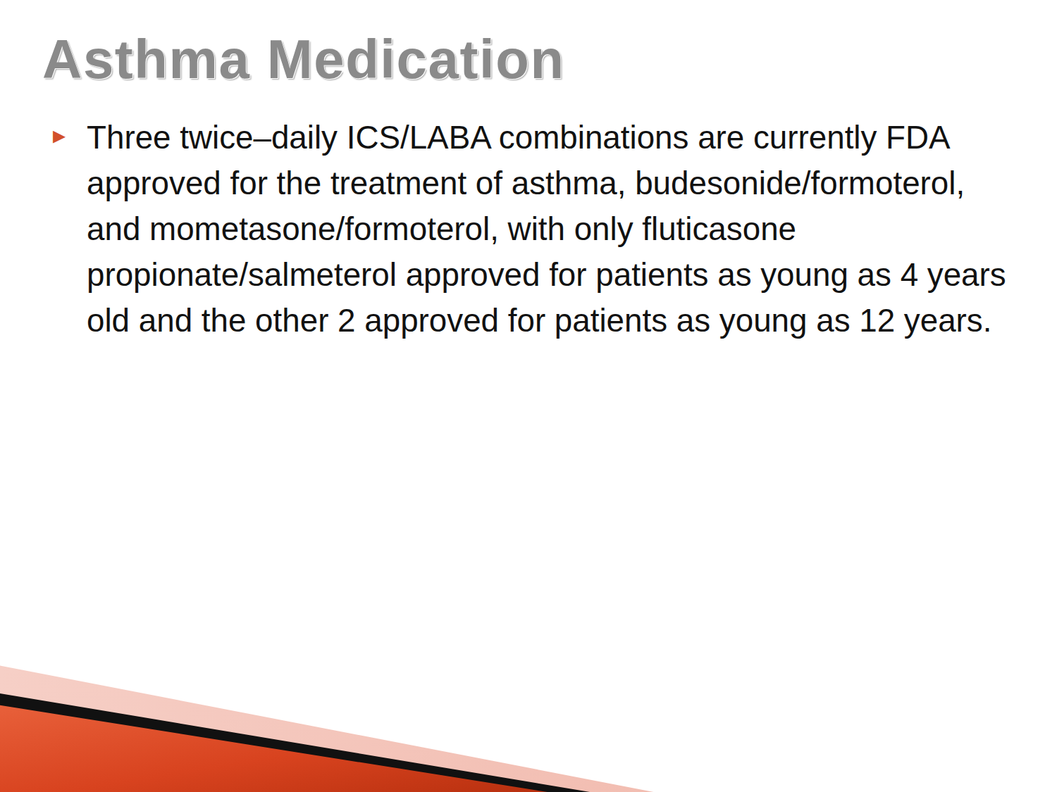Asthma Medication
Three twice–daily ICS/LABA combinations are currently FDA approved for the treatment of asthma, budesonide/formoterol, and mometasone/formoterol, with only fluticasone propionate/salmeterol approved for patients as young as 4 years old and the other 2 approved for patients as young as 12 years.